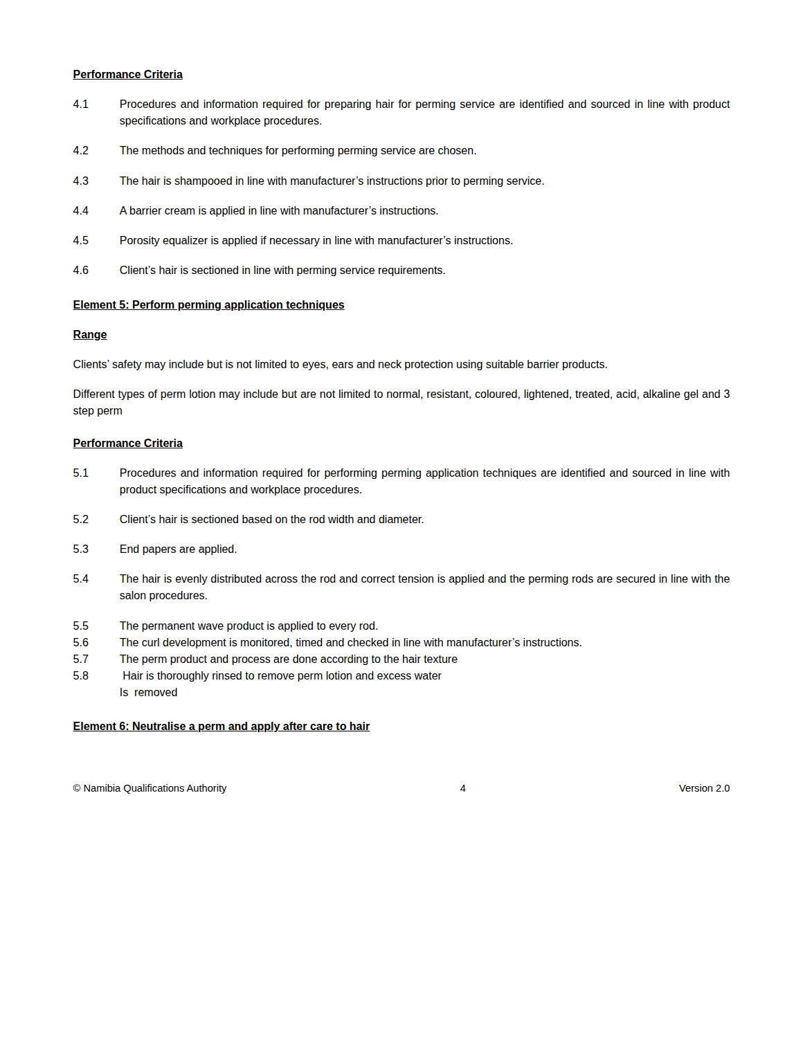Performance Criteria
4.1
Procedures and information required for preparing hair for perming service are identified and sourced in line with product specifications and workplace procedures.
4.2
The methods and techniques for performing perming service are chosen.
4.3
The hair is shampooed in line with manufacturer’s instructions prior to perming service.
4.4
A barrier cream is applied in line with manufacturer’s instructions.
4.5
Porosity equalizer is applied if necessary in line with manufacturer’s instructions.
4.6
Client’s hair is sectioned in line with perming service requirements.
Element 5: Perform perming application techniques
Range
Clients’ safety may include but is not limited to eyes, ears and neck protection using suitable barrier products.
Different types of perm lotion may include but are not limited to normal, resistant, coloured, lightened, treated, acid, alkaline gel and 3 step perm
Performance Criteria
5.1
Procedures and information required for performing perming application techniques are identified and sourced in line with product specifications and workplace procedures.
5.2
Client’s hair is sectioned based on the rod width and diameter.
5.3
End papers are applied.
5.4
The hair is evenly distributed across the rod and correct tension is applied and the perming rods are secured in line with the salon procedures.
5.5
The permanent wave product is applied to every rod.
5.6
The curl development is monitored, timed and checked in line with manufacturer’s instructions.
5.7
The perm product and process are done according to the hair texture
5.8
Hair is thoroughly rinsed to remove perm lotion and excess water
Is removed
Element 6: Neutralise a perm and apply after care to hair
© Namibia Qualifications Authority
4
Version 2.0